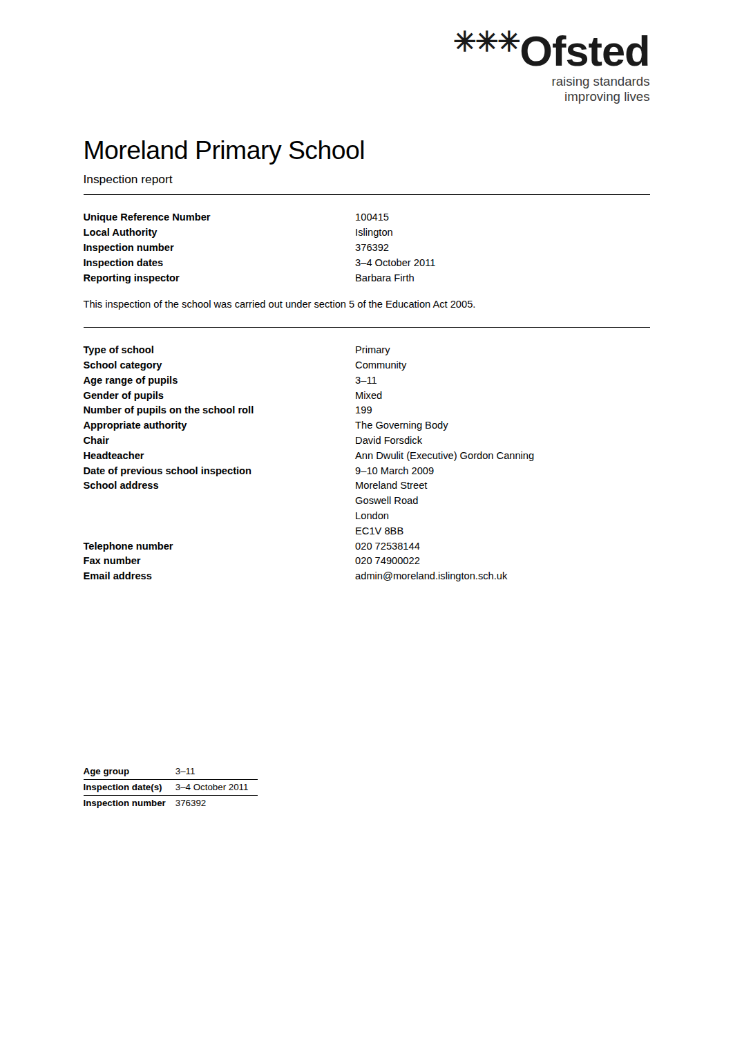✳✳✳Ofsted
raising standards
improving lives
Moreland Primary School
Inspection report
| Unique Reference Number | 100415 |
| Local Authority | Islington |
| Inspection number | 376392 |
| Inspection dates | 3–4 October 2011 |
| Reporting inspector | Barbara Firth |
This inspection of the school was carried out under section 5 of the Education Act 2005.
| Type of school | Primary |
| School category | Community |
| Age range of pupils | 3–11 |
| Gender of pupils | Mixed |
| Number of pupils on the school roll | 199 |
| Appropriate authority | The Governing Body |
| Chair | David Forsdick |
| Headteacher | Ann Dwulit (Executive) Gordon Canning |
| Date of previous school inspection | 9–10 March 2009 |
| School address | Moreland Street |
| | Goswell Road |
| | London |
| | EC1V 8BB |
| Telephone number | 020 72538144 |
| Fax number | 020 74900022 |
| Email address | admin@moreland.islington.sch.uk |
| Age group | 3–11 |
| Inspection date(s) | 3–4 October 2011 |
| Inspection number | 376392 |